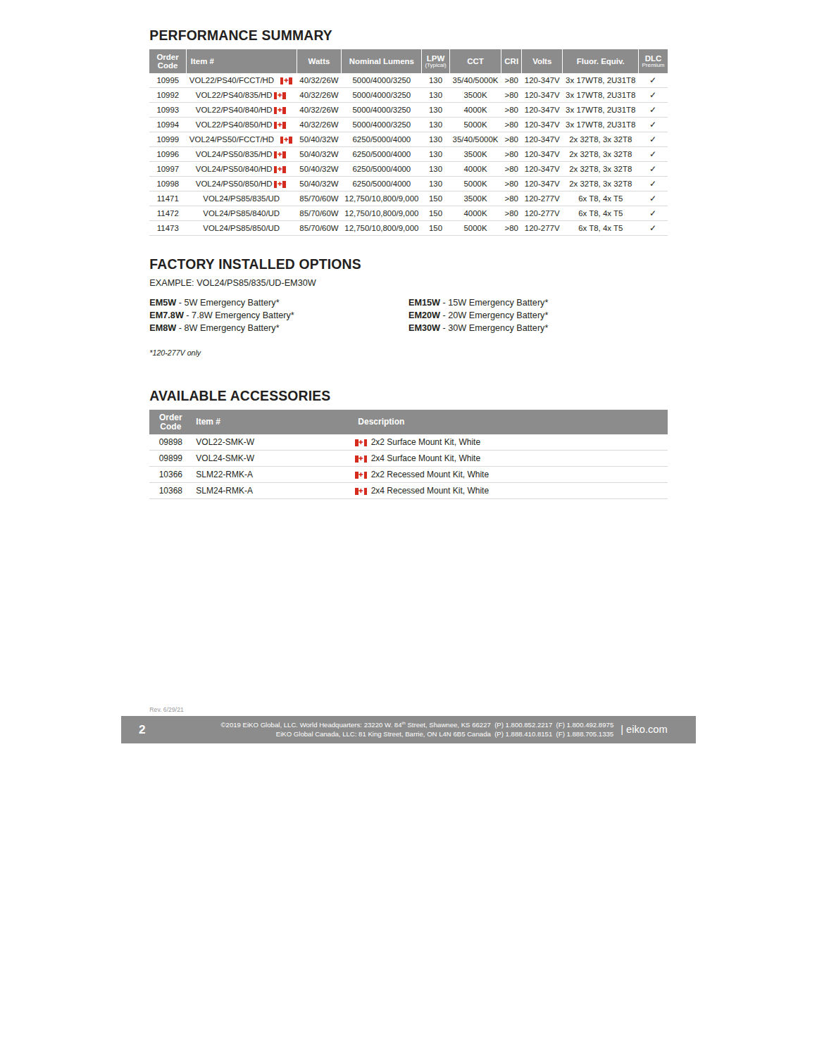Performance Summary
| Order Code | Item # | Watts | Nominal Lumens | LPW (Typical) | CCT | CRI | Volts | Fluor. Equiv. | DLC Premium |
| --- | --- | --- | --- | --- | --- | --- | --- | --- | --- |
| 10995 | VOL22/PS40/FCCT/HD ✚ | 40/32/26W | 5000/4000/3250 | 130 | 35/40/5000K | >80 | 120-347V | 3x 17WT8, 2U31T8 | ✓ |
| 10992 | VOL22/PS40/835/HD ✚ | 40/32/26W | 5000/4000/3250 | 130 | 3500K | >80 | 120-347V | 3x 17WT8, 2U31T8 | ✓ |
| 10993 | VOL22/PS40/840/HD ✚ | 40/32/26W | 5000/4000/3250 | 130 | 4000K | >80 | 120-347V | 3x 17WT8, 2U31T8 | ✓ |
| 10994 | VOL22/PS40/850/HD ✚ | 40/32/26W | 5000/4000/3250 | 130 | 5000K | >80 | 120-347V | 3x 17WT8, 2U31T8 | ✓ |
| 10999 | VOL24/PS50/FCCT/HD ✚ | 50/40/32W | 6250/5000/4000 | 130 | 35/40/5000K | >80 | 120-347V | 2x 32T8, 3x 32T8 | ✓ |
| 10996 | VOL24/PS50/835/HD ✚ | 50/40/32W | 6250/5000/4000 | 130 | 3500K | >80 | 120-347V | 2x 32T8, 3x 32T8 | ✓ |
| 10997 | VOL24/PS50/840/HD ✚ | 50/40/32W | 6250/5000/4000 | 130 | 4000K | >80 | 120-347V | 2x 32T8, 3x 32T8 | ✓ |
| 10998 | VOL24/PS50/850/HD ✚ | 50/40/32W | 6250/5000/4000 | 130 | 5000K | >80 | 120-347V | 2x 32T8, 3x 32T8 | ✓ |
| 11471 | VOL24/PS85/835/UD | 85/70/60W | 12,750/10,800/9,000 | 150 | 3500K | >80 | 120-277V | 6x T8, 4x T5 | ✓ |
| 11472 | VOL24/PS85/840/UD | 85/70/60W | 12,750/10,800/9,000 | 150 | 4000K | >80 | 120-277V | 6x T8, 4x T5 | ✓ |
| 11473 | VOL24/PS85/850/UD | 85/70/60W | 12,750/10,800/9,000 | 150 | 5000K | >80 | 120-277V | 6x T8, 4x T5 | ✓ |
Factory Installed Options
EXAMPLE: VOL24/PS85/835/UD-EM30W
EM5W - 5W Emergency Battery*
EM7.8W - 7.8W Emergency Battery*
EM8W - 8W Emergency Battery*
EM15W - 15W Emergency Battery*
EM20W - 20W Emergency Battery*
EM30W - 30W Emergency Battery*
*120-277V only
Available Accessories
| Order Code | Item # | Description |
| --- | --- | --- |
| 09898 | VOL22-SMK-W | ✚ 2x2 Surface Mount Kit, White |
| 09899 | VOL24-SMK-W | ✚ 2x4 Surface Mount Kit, White |
| 10366 | SLM22-RMK-A | ✚ 2x2 Recessed Mount Kit, White |
| 10368 | SLM24-RMK-A | ✚ 2x4 Recessed Mount Kit, White |
Rev. 6/29/21
2
©2019 EiKO Global, LLC. World Headquarters: 23220 W. 84th Street, Shawnee, KS 66227 (P) 1.800.852.2217 (F) 1.800.492.8975
EiKO Global Canada, LLC: 81 King Street, Barrie, ON L4N 6B5 Canada (P) 1.888.410.8151 (F) 1.888.705.1335
|eiko.com